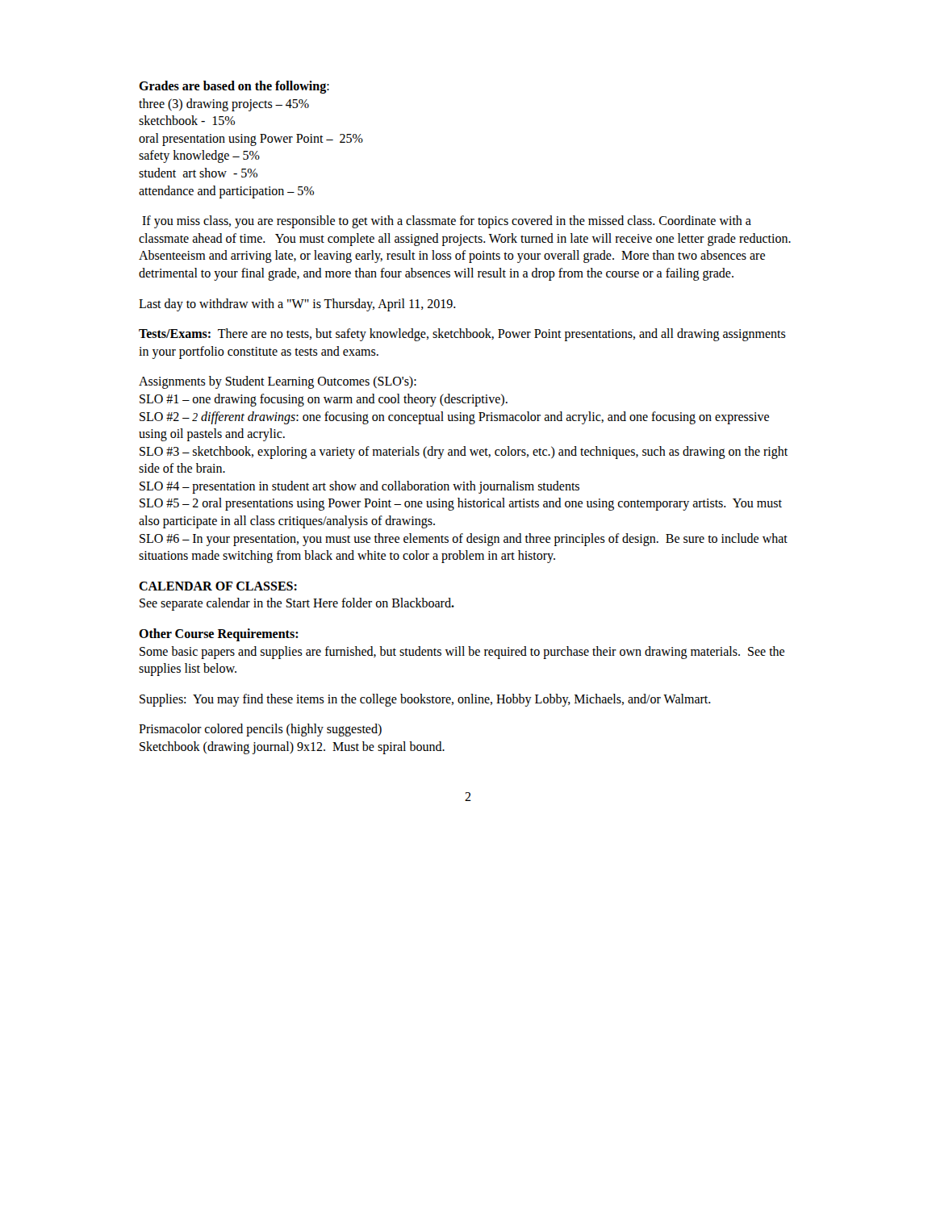Grades are based on the following:
three (3) drawing projects – 45%
sketchbook - 15%
oral presentation using Power Point – 25%
safety knowledge – 5%
student art show - 5%
attendance and participation – 5%
If you miss class, you are responsible to get with a classmate for topics covered in the missed class. Coordinate with a classmate ahead of time. You must complete all assigned projects. Work turned in late will receive one letter grade reduction. Absenteeism and arriving late, or leaving early, result in loss of points to your overall grade. More than two absences are detrimental to your final grade, and more than four absences will result in a drop from the course or a failing grade.
Last day to withdraw with a "W" is Thursday, April 11, 2019.
Tests/Exams: There are no tests, but safety knowledge, sketchbook, Power Point presentations, and all drawing assignments in your portfolio constitute as tests and exams.
Assignments by Student Learning Outcomes (SLO's):
SLO #1 – one drawing focusing on warm and cool theory (descriptive).
SLO #2 – 2 different drawings: one focusing on conceptual using Prismacolor and acrylic, and one focusing on expressive using oil pastels and acrylic.
SLO #3 – sketchbook, exploring a variety of materials (dry and wet, colors, etc.) and techniques, such as drawing on the right side of the brain.
SLO #4 – presentation in student art show and collaboration with journalism students
SLO #5 – 2 oral presentations using Power Point – one using historical artists and one using contemporary artists. You must also participate in all class critiques/analysis of drawings.
SLO #6 – In your presentation, you must use three elements of design and three principles of design. Be sure to include what situations made switching from black and white to color a problem in art history.
CALENDAR OF CLASSES:
See separate calendar in the Start Here folder on Blackboard.
Other Course Requirements:
Some basic papers and supplies are furnished, but students will be required to purchase their own drawing materials. See the supplies list below.
Supplies: You may find these items in the college bookstore, online, Hobby Lobby, Michaels, and/or Walmart.
Prismacolor colored pencils (highly suggested)
Sketchbook (drawing journal) 9x12. Must be spiral bound.
2